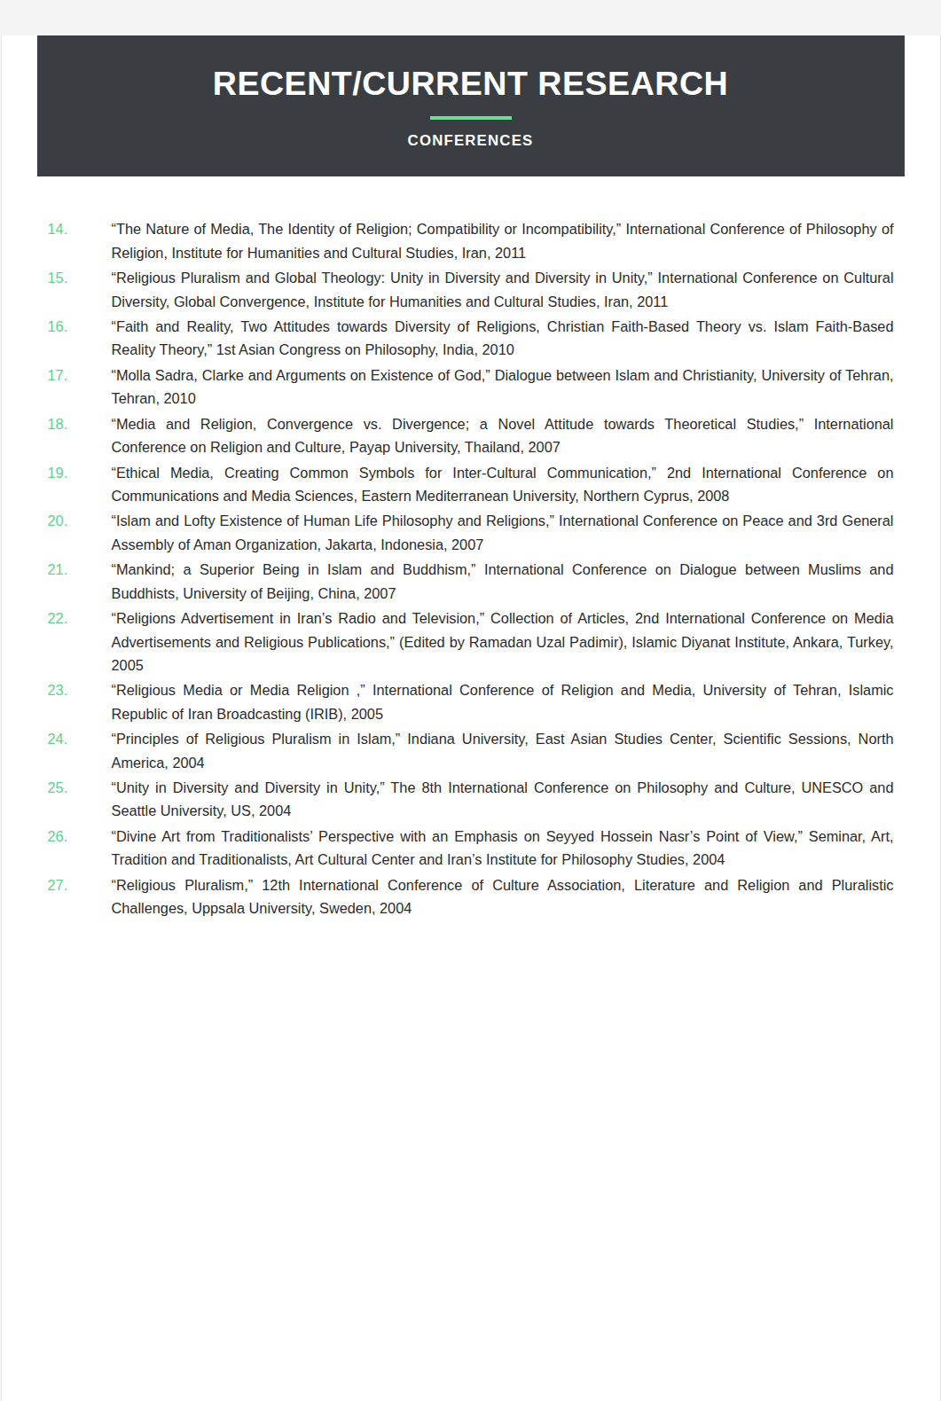RECENT/CURRENT RESEARCH
CONFERENCES
“The Nature of Media, The Identity of Religion; Compatibility or Incompatibility,” International Conference of Philosophy of Religion, Institute for Humanities and Cultural Studies, Iran, 2011
“Religious Pluralism and Global Theology: Unity in Diversity and Diversity in Unity,” International Conference on Cultural Diversity, Global Convergence, Institute for Humanities and Cultural Studies, Iran, 2011
“Faith and Reality, Two Attitudes towards Diversity of Religions, Christian Faith-Based Theory vs. Islam Faith-Based Reality Theory,” 1st Asian Congress on Philosophy, India, 2010
“Molla Sadra, Clarke and Arguments on Existence of God,” Dialogue between Islam and Christianity, University of Tehran, Tehran, 2010
“Media and Religion, Convergence vs. Divergence; a Novel Attitude towards Theoretical Studies,” International Conference on Religion and Culture, Payap University, Thailand, 2007
“Ethical Media, Creating Common Symbols for Inter-Cultural Communication,” 2nd International Conference on Communications and Media Sciences, Eastern Mediterranean University, Northern Cyprus, 2008
“Islam and Lofty Existence of Human Life Philosophy and Religions,” International Conference on Peace and 3rd General Assembly of Aman Organization, Jakarta, Indonesia, 2007
“Mankind; a Superior Being in Islam and Buddhism,” International Conference on Dialogue between Muslims and Buddhists, University of Beijing, China, 2007
“Religions Advertisement in Iran’s Radio and Television,” Collection of Articles, 2nd International Conference on Media Advertisements and Religious Publications,” (Edited by Ramadan Uzal Padimir), Islamic Diyanat Institute, Ankara, Turkey, 2005
“Religious Media or Media Religion ,” International Conference of Religion and Media, University of Tehran, Islamic Republic of Iran Broadcasting (IRIB), 2005
“Principles of Religious Pluralism in Islam,” Indiana University, East Asian Studies Center, Scientific Sessions, North America, 2004
“Unity in Diversity and Diversity in Unity,” The 8th International Conference on Philosophy and Culture, UNESCO and Seattle University, US, 2004
“Divine Art from Traditionalists’ Perspective with an Emphasis on Seyyed Hossein Nasr’s Point of View,” Seminar, Art, Tradition and Traditionalists, Art Cultural Center and Iran’s Institute for Philosophy Studies, 2004
“Religious Pluralism,” 12th International Conference of Culture Association, Literature and Religion and Pluralistic Challenges, Uppsala University, Sweden, 2004